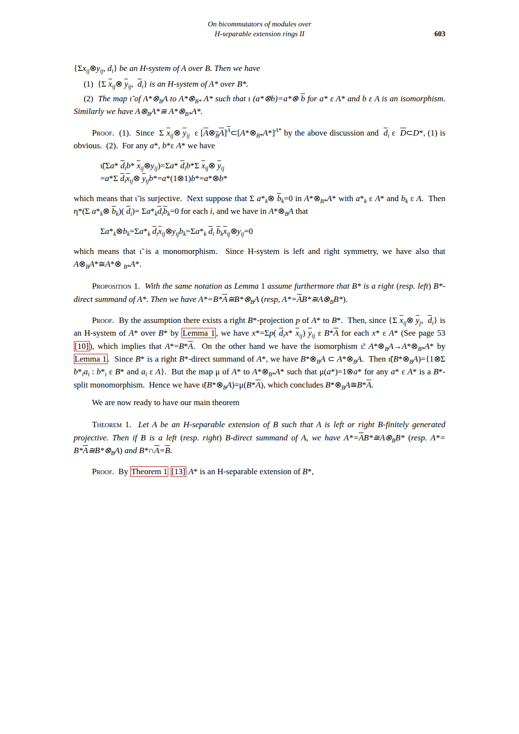On bicommutators of modules over
H-separable extension rings II
603
{Σxij⊗yij, di} be an H-system of A over B. Then we have
(1) {Σ xij⊗ yij, di} is an H-system of A* over B*.
(2) The map ι̃ of A*⊗BA to A*⊗B* A* such that ι (a*⊗b)=a*⊗ b for a* ε A* and b ε A is an isomorphism. Similarly we have A⊗BA*≅ A*⊗B*A*.
Proof. (1). Since Σ xij⊗ yij ε [A⊗BA]A⊂[A*⊗B*A*]A* by the above discussion and di ε D⊂D*, (1) is obvious. (2). For any a*, b*ε A* we have
ι̃(Σa* dib* xij⊗yij)=Σa* dib*Σ xij⊗ yij =a*Σ dixij⊗ yijb*=a*(1⊗1)b*=a*⊗b*
which means that ι̃ is surjective. Next suppose that Σ a*k⊗ bk=0 in A*⊗B*A* with a*k ε A* and bk ε A. Then η*(Σ a*k⊗ bk)( di)= Σa*kdibk=0 for each i, and we have in A*⊗BA that
Σa*k⊗bk=Σa*k dixij⊗yijbk=Σa*k di bkxij⊗yij=0
which means that ι̃ is a monomorphism. Since H-system is left and right symmetry, we have also that A⊗BA*≅A*⊗ B*A*.
Proposition 1. With the same notation as Lemma 1 assume furthermore that B* is a right (resp. left) B*-direct summand of A*. Then we have A*=B*A≅B*⊗BA (resp, A*=AB*≅A⊗BB*).
Proof. By the assumption there exists a right B*-projection p of A* to B*. Then, since {Σ xij⊗ yj, di} is an H-system of A* over B* by Lemma 1, we have x*=Σp( dix* xij) yij ε B*A for each x* ε A* (See page 53 [10]), which implies that A*=B*A. On the other hand we have the isomorphism ι̃: A*⊗BA→A*⊗B*A* by Lemma 1. Since B* is a right B*-direct summand of A*, we have B*⊗BA ⊂ A*⊗BA. Then ι̃(B*⊗BA)={1⊗Σ b*iai : b*i ε B* and ai ε A}. But the map μ of A* to A*⊗B*A* such that μ(a*)=1⊗a* for any a* ε A* is a B*-split monomorphism. Hence we have ι̃(B*⊗BA)=μ(B*A), which concludes B*⊗BA≅B*A.
We are now ready to have our main theorem
Theorem 1. Let A be an H-separable extension of B such that A is left or right B-finitely generated projective. Then if B is a left (resp. right) B-direct summand of A, we have A*=AB*≅A⊗BB* (resp. A*= B*A≅B*⊗BA) and B*∩A=B.
Proof. By Theorem 1 [13] A* is an H-separable extension of B*,